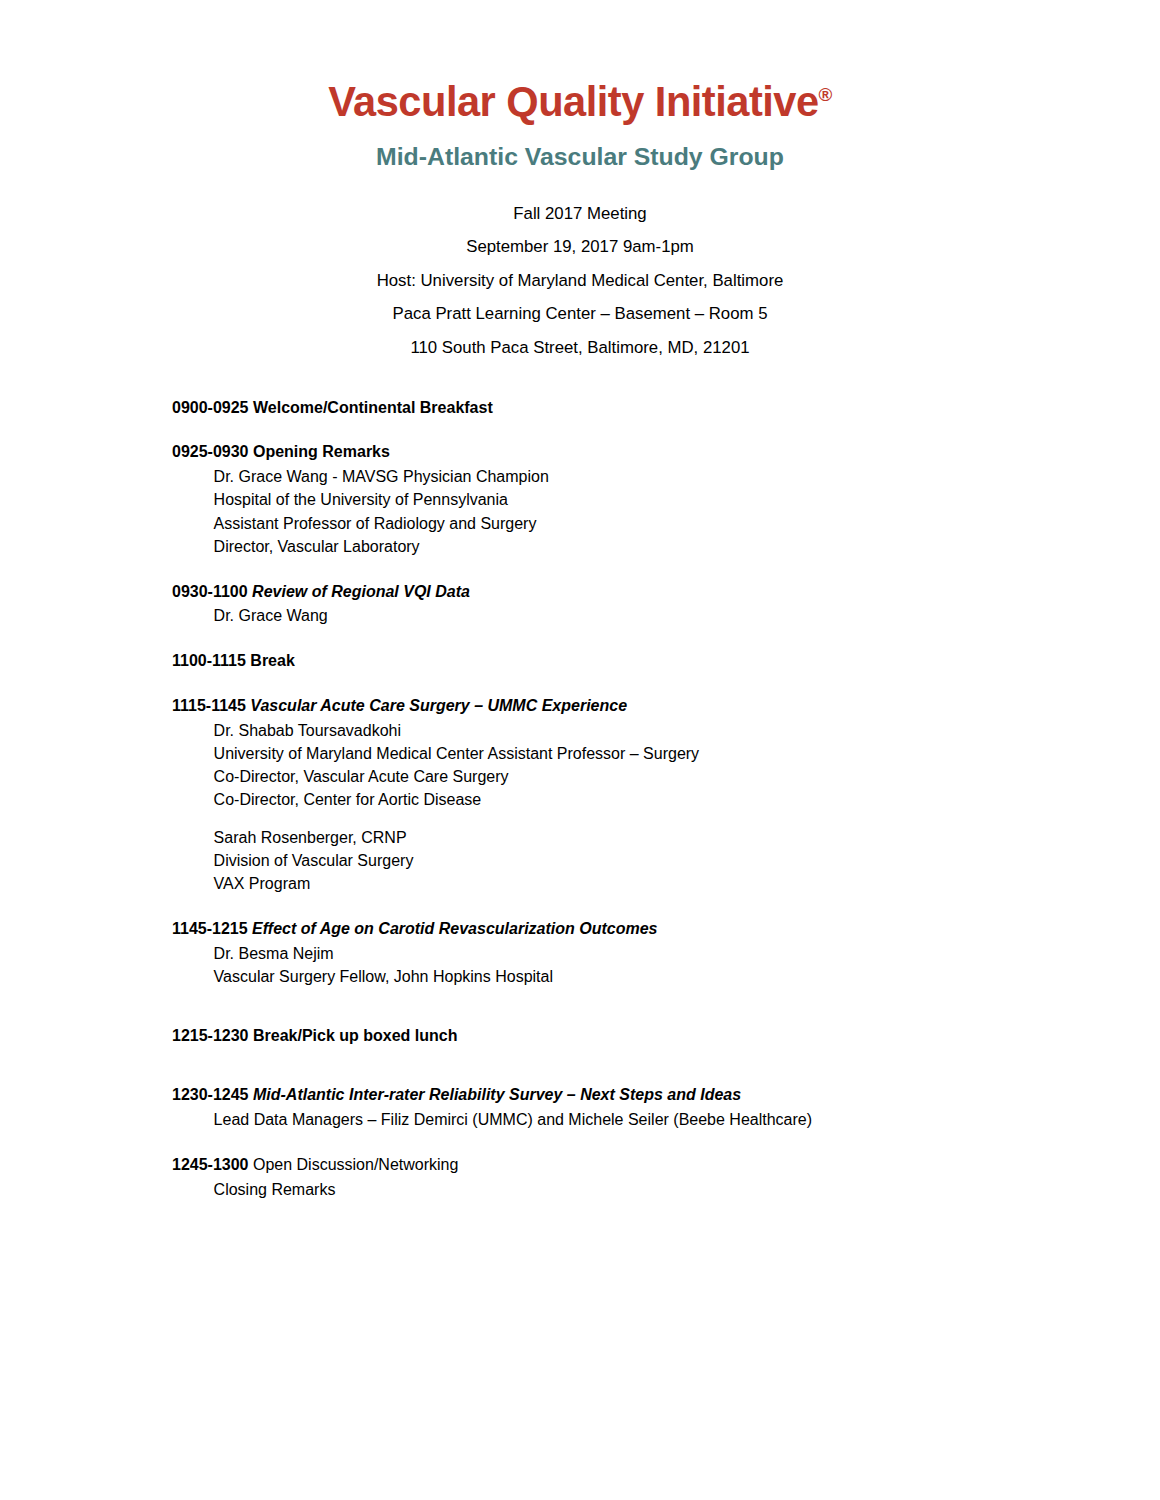Vascular Quality Initiative®
Mid-Atlantic Vascular Study Group
Fall 2017 Meeting
September 19, 2017 9am-1pm
Host: University of Maryland Medical Center, Baltimore
Paca Pratt Learning Center – Basement – Room 5
110 South Paca Street, Baltimore, MD, 21201
0900-0925 Welcome/Continental Breakfast
0925-0930 Opening Remarks
Dr. Grace Wang - MAVSG Physician Champion
Hospital of the University of Pennsylvania
Assistant Professor of Radiology and Surgery
Director, Vascular Laboratory
0930-1100 Review of Regional VQI Data
Dr. Grace Wang
1100-1115 Break
1115-1145 Vascular Acute Care Surgery – UMMC Experience
Dr. Shabab Toursavadkohi
University of Maryland Medical Center Assistant Professor – Surgery
Co-Director, Vascular Acute Care Surgery
Co-Director, Center for Aortic Disease
Sarah Rosenberger, CRNP
Division of Vascular Surgery
VAX Program
1145-1215 Effect of Age on Carotid Revascularization Outcomes
Dr. Besma Nejim
Vascular Surgery Fellow, John Hopkins Hospital
1215-1230 Break/Pick up boxed lunch
1230-1245 Mid-Atlantic Inter-rater Reliability Survey – Next Steps and Ideas
Lead Data Managers – Filiz Demirci (UMMC) and Michele Seiler (Beebe Healthcare)
1245-1300 Open Discussion/Networking
Closing Remarks